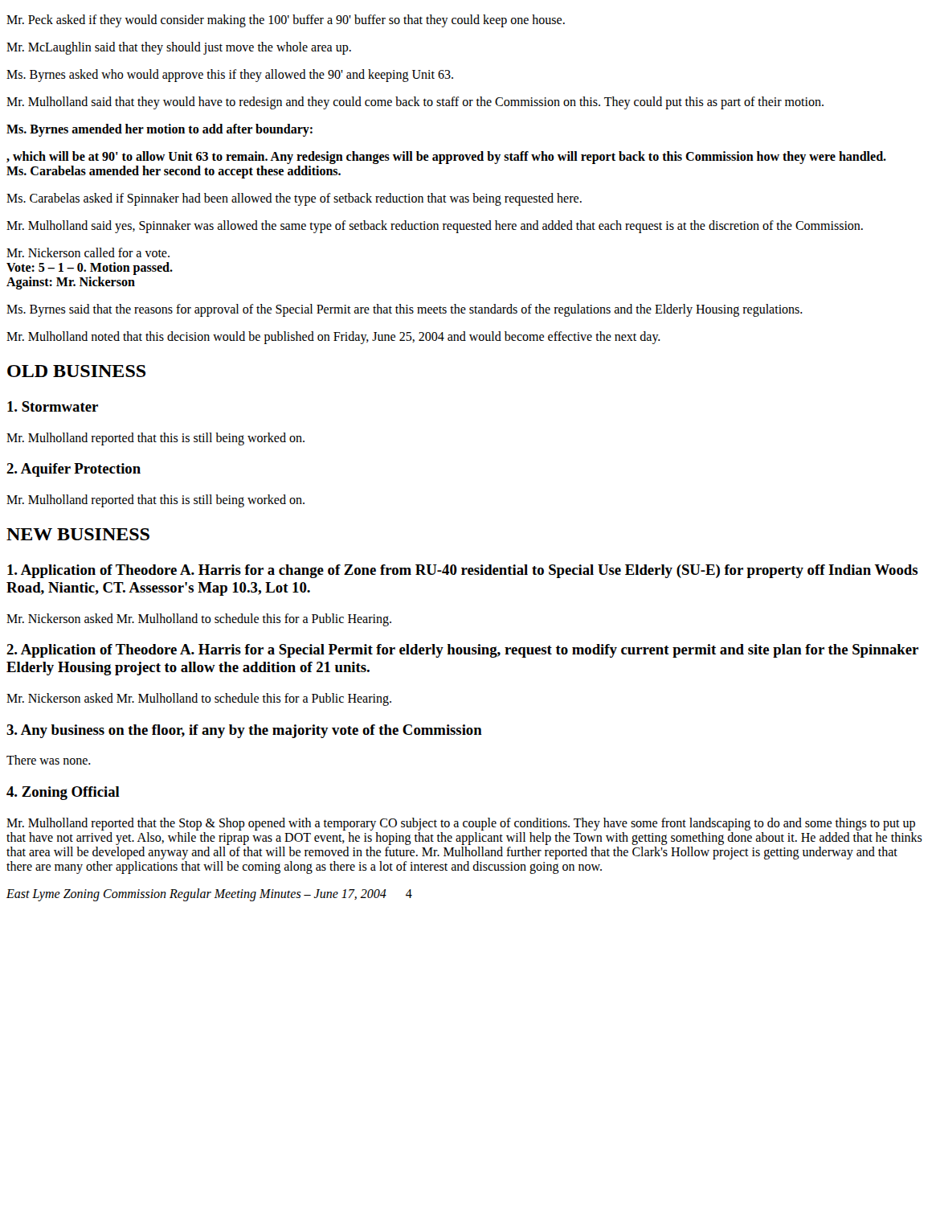Mr. Peck asked if they would consider making the 100' buffer a 90' buffer so that they could keep one house.
Mr. McLaughlin said that they should just move the whole area up.
Ms. Byrnes asked who would approve this if they allowed the 90' and keeping Unit 63.
Mr. Mulholland said that they would have to redesign and they could come back to staff or the Commission on this. They could put this as part of their motion.
Ms. Byrnes amended her motion to add after boundary:
, which will be at 90' to allow Unit 63 to remain. Any redesign changes will be approved by staff who will report back to this Commission how they were handled.
Ms. Carabelas amended her second to accept these additions.
Ms. Carabelas asked if Spinnaker had been allowed the type of setback reduction that was being requested here.
Mr. Mulholland said yes, Spinnaker was allowed the same type of setback reduction requested here and added that each request is at the discretion of the Commission.
Mr. Nickerson called for a vote.
Vote: 5 – 1 – 0. Motion passed.
Against: Mr. Nickerson
Ms. Byrnes said that the reasons for approval of the Special Permit are that this meets the standards of the regulations and the Elderly Housing regulations.
Mr. Mulholland noted that this decision would be published on Friday, June 25, 2004 and would become effective the next day.
OLD BUSINESS
1. Stormwater
Mr. Mulholland reported that this is still being worked on.
2. Aquifer Protection
Mr. Mulholland reported that this is still being worked on.
NEW BUSINESS
1. Application of Theodore A. Harris for a change of Zone from RU-40 residential to Special Use Elderly (SU-E) for property off Indian Woods Road, Niantic, CT. Assessor's Map 10.3, Lot 10.
Mr. Nickerson asked Mr. Mulholland to schedule this for a Public Hearing.
2. Application of Theodore A. Harris for a Special Permit for elderly housing, request to modify current permit and site plan for the Spinnaker Elderly Housing project to allow the addition of 21 units.
Mr. Nickerson asked Mr. Mulholland to schedule this for a Public Hearing.
3. Any business on the floor, if any by the majority vote of the Commission
There was none.
4. Zoning Official
Mr. Mulholland reported that the Stop & Shop opened with a temporary CO subject to a couple of conditions. They have some front landscaping to do and some things to put up that have not arrived yet. Also, while the riprap was a DOT event, he is hoping that the applicant will help the Town with getting something done about it. He added that he thinks that area will be developed anyway and all of that will be removed in the future. Mr. Mulholland further reported that the Clark's Hollow project is getting underway and that there are many other applications that will be coming along as there is a lot of interest and discussion going on now.
East Lyme Zoning Commission Regular Meeting Minutes – June 17, 2004 4